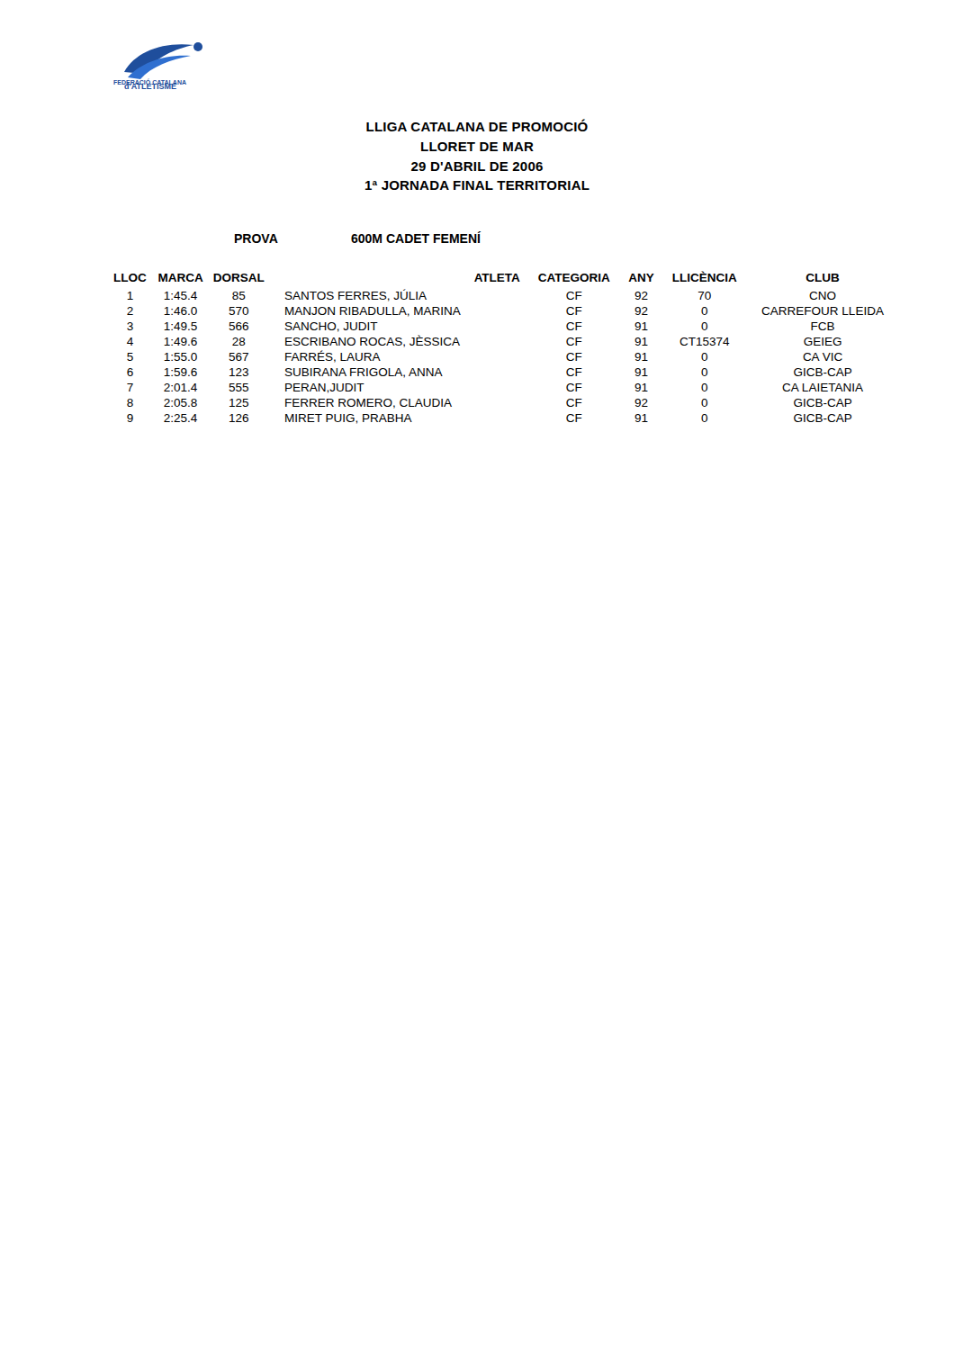FEDERACIÓ CATALANA d'ATLETISME
LLIGA CATALANA DE PROMOCIÓ
LLORET DE MAR
29 D'ABRIL DE 2006
1ª JORNADA FINAL TERRITORIAL
PROVA 600M CADET FEMENÍ
| LLOC | MARCA | DORSAL | ATLETA | CATEGORIA | ANY | LLICÈNCIA | CLUB |
| --- | --- | --- | --- | --- | --- | --- | --- |
| 1 | 1:45.4 | 85 | SANTOS FERRES, JÚLIA | CF | 92 | 70 | CNO |
| 2 | 1:46.0 | 570 | MANJON RIBADULLA, MARINA | CF | 92 | 0 | CARREFOUR LLEIDA |
| 3 | 1:49.5 | 566 | SANCHO, JUDIT | CF | 91 | 0 | FCB |
| 4 | 1:49.6 | 28 | ESCRIBANO ROCAS, JÈSSICA | CF | 91 | CT15374 | GEIEG |
| 5 | 1:55.0 | 567 | FARRÉS, LAURA | CF | 91 | 0 | CA VIC |
| 6 | 1:59.6 | 123 | SUBIRANA FRIGOLA, ANNA | CF | 91 | 0 | GICB-CAP |
| 7 | 2:01.4 | 555 | PERAN,JUDIT | CF | 91 | 0 | CA LAIETANIA |
| 8 | 2:05.8 | 125 | FERRER ROMERO, CLAUDIA | CF | 92 | 0 | GICB-CAP |
| 9 | 2:25.4 | 126 | MIRET PUIG, PRABHA | CF | 91 | 0 | GICB-CAP |